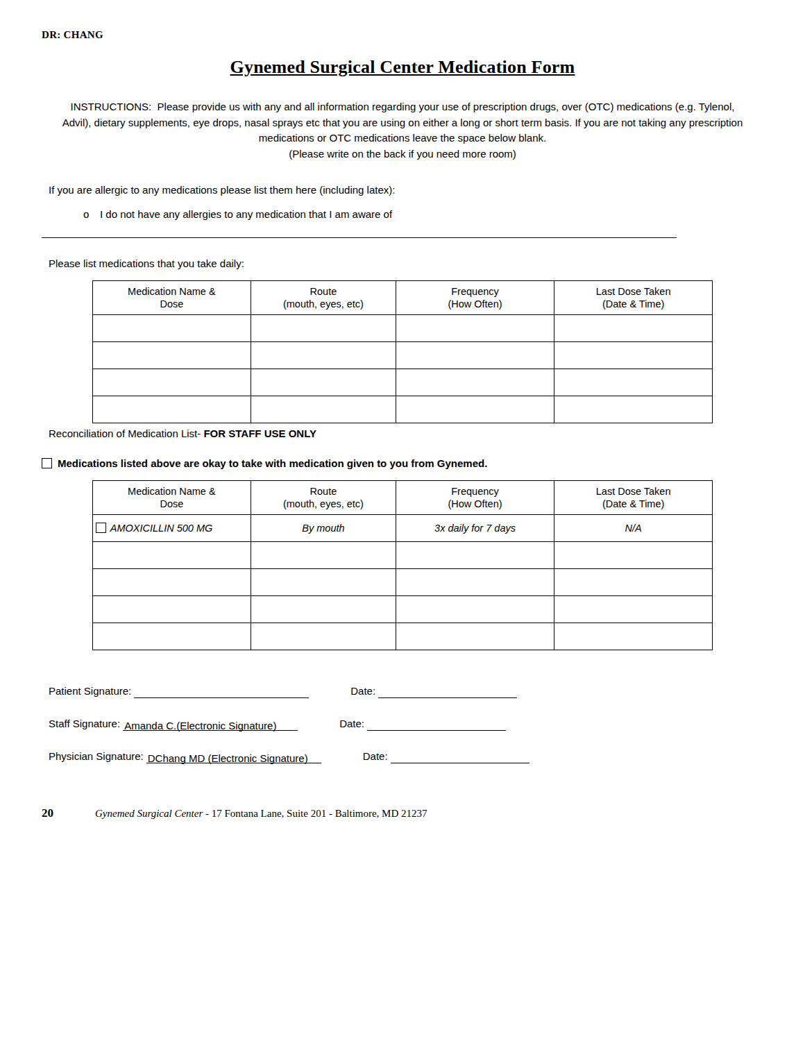DR: CHANG
Gynemed Surgical Center Medication Form
INSTRUCTIONS: Please provide us with any and all information regarding your use of prescription drugs, over (OTC) medications (e.g. Tylenol, Advil), dietary supplements, eye drops, nasal sprays etc that you are using on either a long or short term basis. If you are not taking any prescription medications or OTC medications leave the space below blank.
(Please write on the back if you need more room)
If you are allergic to any medications please list them here (including latex):
o I do not have any allergies to any medication that I am aware of
Please list medications that you take daily:
| Medication Name & Dose | Route (mouth, eyes, etc) | Frequency (How Often) | Last Dose Taken (Date & Time) |
| --- | --- | --- | --- |
Reconciliation of Medication List- FOR STAFF USE ONLY
Medications listed above are okay to take with medication given to you from Gynemed.
| Medication Name & Dose | Route (mouth, eyes, etc) | Frequency (How Often) | Last Dose Taken (Date & Time) |
| --- | --- | --- | --- |
| AMOXICILLIN 500 MG | By mouth | 3x daily for 7 days | N/A |
Patient Signature: Date:
Staff Signature: Amanda C.(Electronic Signature) Date:
Physician Signature: DChang MD (Electronic Signature) Date:
20 Gynemed Surgical Center - 17 Fontana Lane, Suite 201 - Baltimore, MD 21237